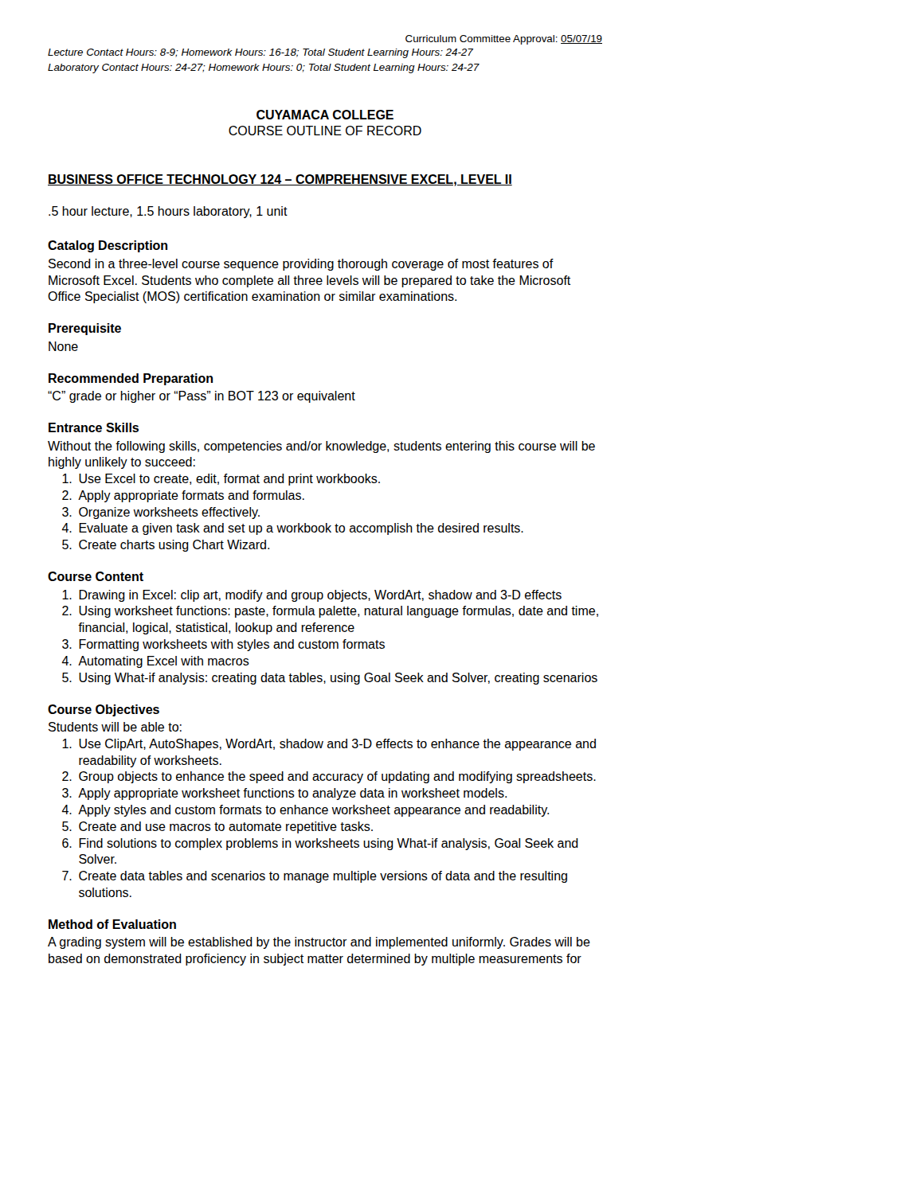Curriculum Committee Approval: 05/07/19
Lecture Contact Hours: 8-9; Homework Hours: 16-18; Total Student Learning Hours: 24-27
Laboratory Contact Hours: 24-27; Homework Hours: 0; Total Student Learning Hours: 24-27
CUYAMACA COLLEGE
COURSE OUTLINE OF RECORD
BUSINESS OFFICE TECHNOLOGY 124 – COMPREHENSIVE EXCEL, LEVEL II
.5 hour lecture, 1.5 hours laboratory, 1 unit
Catalog Description
Second in a three-level course sequence providing thorough coverage of most features of Microsoft Excel. Students who complete all three levels will be prepared to take the Microsoft Office Specialist (MOS) certification examination or similar examinations.
Prerequisite
None
Recommended Preparation
“C” grade or higher or “Pass” in BOT 123 or equivalent
Entrance Skills
Without the following skills, competencies and/or knowledge, students entering this course will be highly unlikely to succeed:
Use Excel to create, edit, format and print workbooks.
Apply appropriate formats and formulas.
Organize worksheets effectively.
Evaluate a given task and set up a workbook to accomplish the desired results.
Create charts using Chart Wizard.
Course Content
Drawing in Excel: clip art, modify and group objects, WordArt, shadow and 3-D effects
Using worksheet functions: paste, formula palette, natural language formulas, date and time, financial, logical, statistical, lookup and reference
Formatting worksheets with styles and custom formats
Automating Excel with macros
Using What-if analysis: creating data tables, using Goal Seek and Solver, creating scenarios
Course Objectives
Students will be able to:
Use ClipArt, AutoShapes, WordArt, shadow and 3-D effects to enhance the appearance and readability of worksheets.
Group objects to enhance the speed and accuracy of updating and modifying spreadsheets.
Apply appropriate worksheet functions to analyze data in worksheet models.
Apply styles and custom formats to enhance worksheet appearance and readability.
Create and use macros to automate repetitive tasks.
Find solutions to complex problems in worksheets using What-if analysis, Goal Seek and Solver.
Create data tables and scenarios to manage multiple versions of data and the resulting solutions.
Method of Evaluation
A grading system will be established by the instructor and implemented uniformly. Grades will be based on demonstrated proficiency in subject matter determined by multiple measurements for